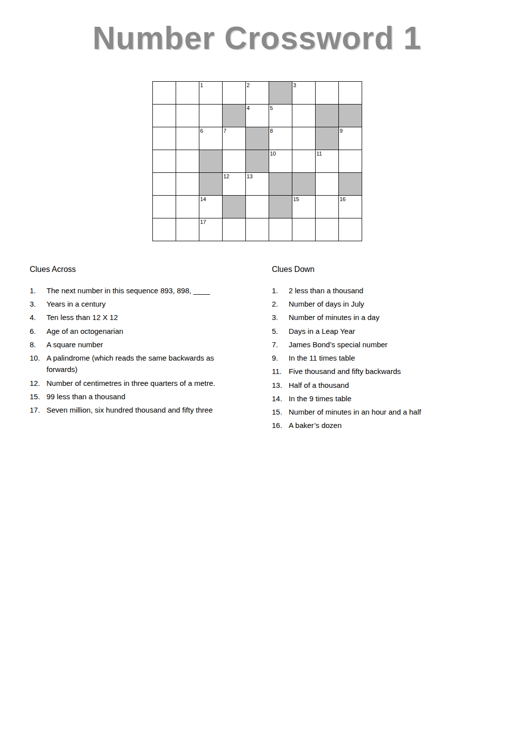Number Crossword 1
| | | 1 | | 2 | | 3 | | |
| | | | | 4 | 5 | | | |
| | | 6 | 7 | | 8 | | | 9 |
| | | | | | 10 | | 11 | |
| | | | 12 | 13 | | | | |
| | | 14 | | | | 15 | | 16 |
| | | 17 | | | | | | |
Clues Across
1. The next number in this sequence 893, 898, ____
3. Years in a century
4. Ten less than 12 X 12
6. Age of an octogenarian
8. A square number
10. A palindrome (which reads the same backwards as forwards)
12. Number of centimetres in three quarters of a metre.
15. 99 less than a thousand
17. Seven million, six hundred thousand and fifty three
Clues Down
1. 2 less than a thousand
2. Number of days in July
3. Number of minutes in a day
5. Days in a Leap Year
7. James Bond’s special number
9. In the 11 times table
11. Five thousand and fifty backwards
13. Half of a thousand
14. In the 9 times table
15. Number of minutes in an hour and a half
16. A baker’s dozen